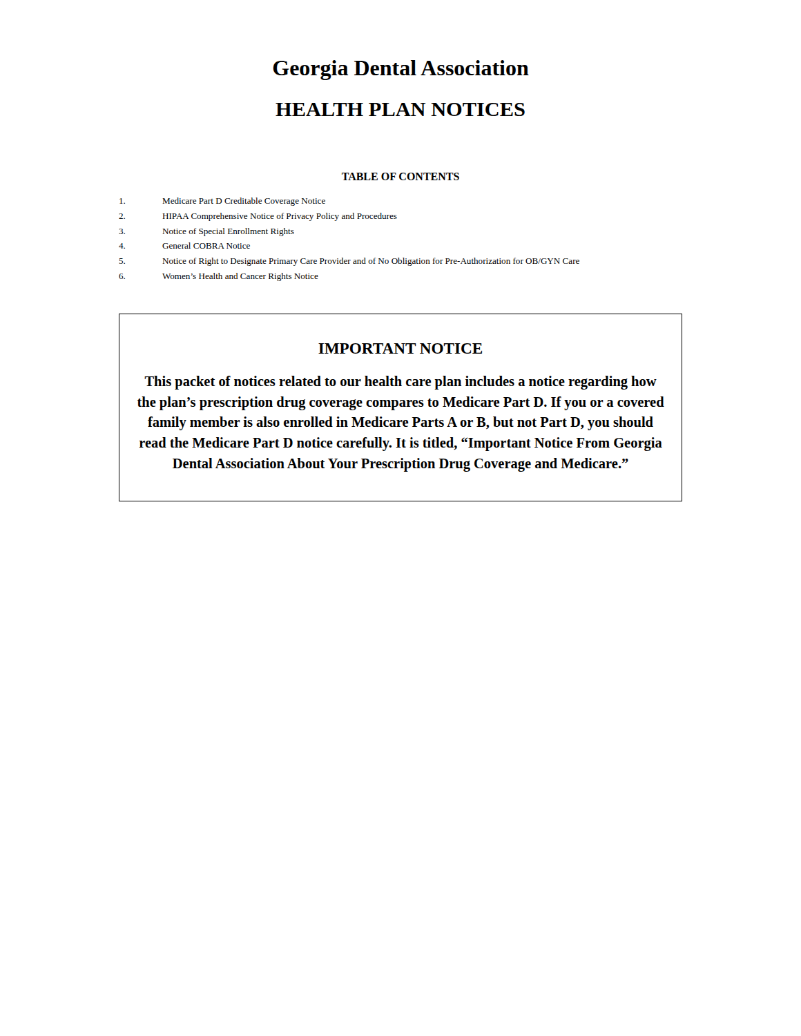Georgia Dental Association
HEALTH PLAN NOTICES
TABLE OF CONTENTS
Medicare Part D Creditable Coverage Notice
HIPAA Comprehensive Notice of Privacy Policy and Procedures
Notice of Special Enrollment Rights
General COBRA Notice
Notice of Right to Designate Primary Care Provider and of No Obligation for Pre-Authorization for OB/GYN Care
Women’s Health and Cancer Rights Notice
IMPORTANT NOTICE
This packet of notices related to our health care plan includes a notice regarding how the plan’s prescription drug coverage compares to Medicare Part D. If you or a covered family member is also enrolled in Medicare Parts A or B, but not Part D, you should read the Medicare Part D notice carefully. It is titled, “Important Notice From Georgia Dental Association About Your Prescription Drug Coverage and Medicare.”